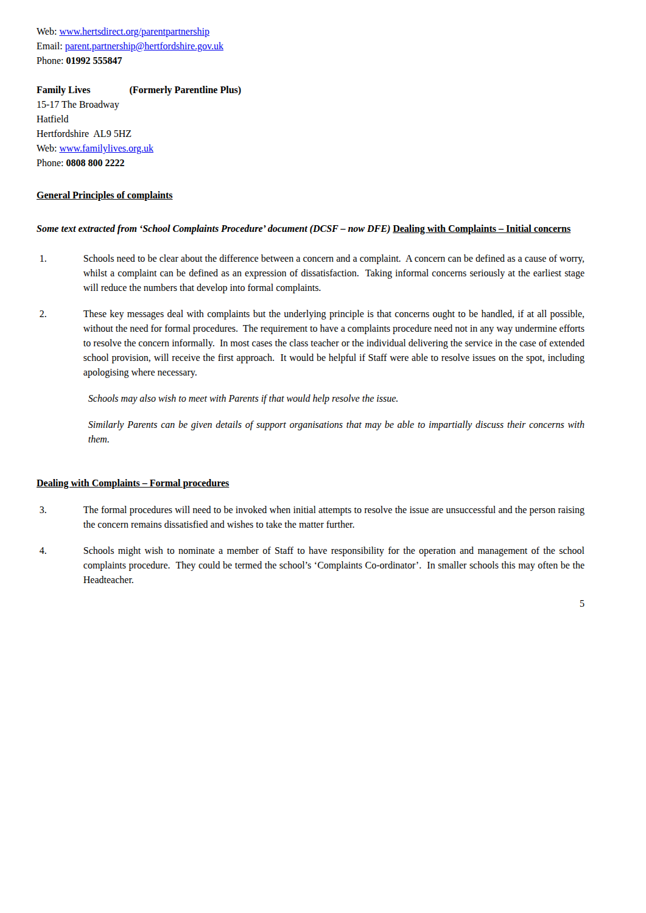Web: www.hertsdirect.org/parentpartnership
Email: parent.partnership@hertfordshire.gov.uk
Phone: 01992 555847
Family Lives (Formerly Parentline Plus)
15-17 The Broadway
Hatfield
Hertfordshire AL9 5HZ
Web: www.familylives.org.uk
Phone: 0808 800 2222
General Principles of complaints
Some text extracted from ‘School Complaints Procedure’ document (DCSF – now DFE) Dealing with Complaints – Initial concerns
Schools need to be clear about the difference between a concern and a complaint. A concern can be defined as a cause of worry, whilst a complaint can be defined as an expression of dissatisfaction. Taking informal concerns seriously at the earliest stage will reduce the numbers that develop into formal complaints.
These key messages deal with complaints but the underlying principle is that concerns ought to be handled, if at all possible, without the need for formal procedures. The requirement to have a complaints procedure need not in any way undermine efforts to resolve the concern informally. In most cases the class teacher or the individual delivering the service in the case of extended school provision, will receive the first approach. It would be helpful if Staff were able to resolve issues on the spot, including apologising where necessary.
Schools may also wish to meet with Parents if that would help resolve the issue.
Similarly Parents can be given details of support organisations that may be able to impartially discuss their concerns with them.
Dealing with Complaints – Formal procedures
The formal procedures will need to be invoked when initial attempts to resolve the issue are unsuccessful and the person raising the concern remains dissatisfied and wishes to take the matter further.
Schools might wish to nominate a member of Staff to have responsibility for the operation and management of the school complaints procedure. They could be termed the school’s ‘Complaints Co-ordinator’. In smaller schools this may often be the Headteacher.
5